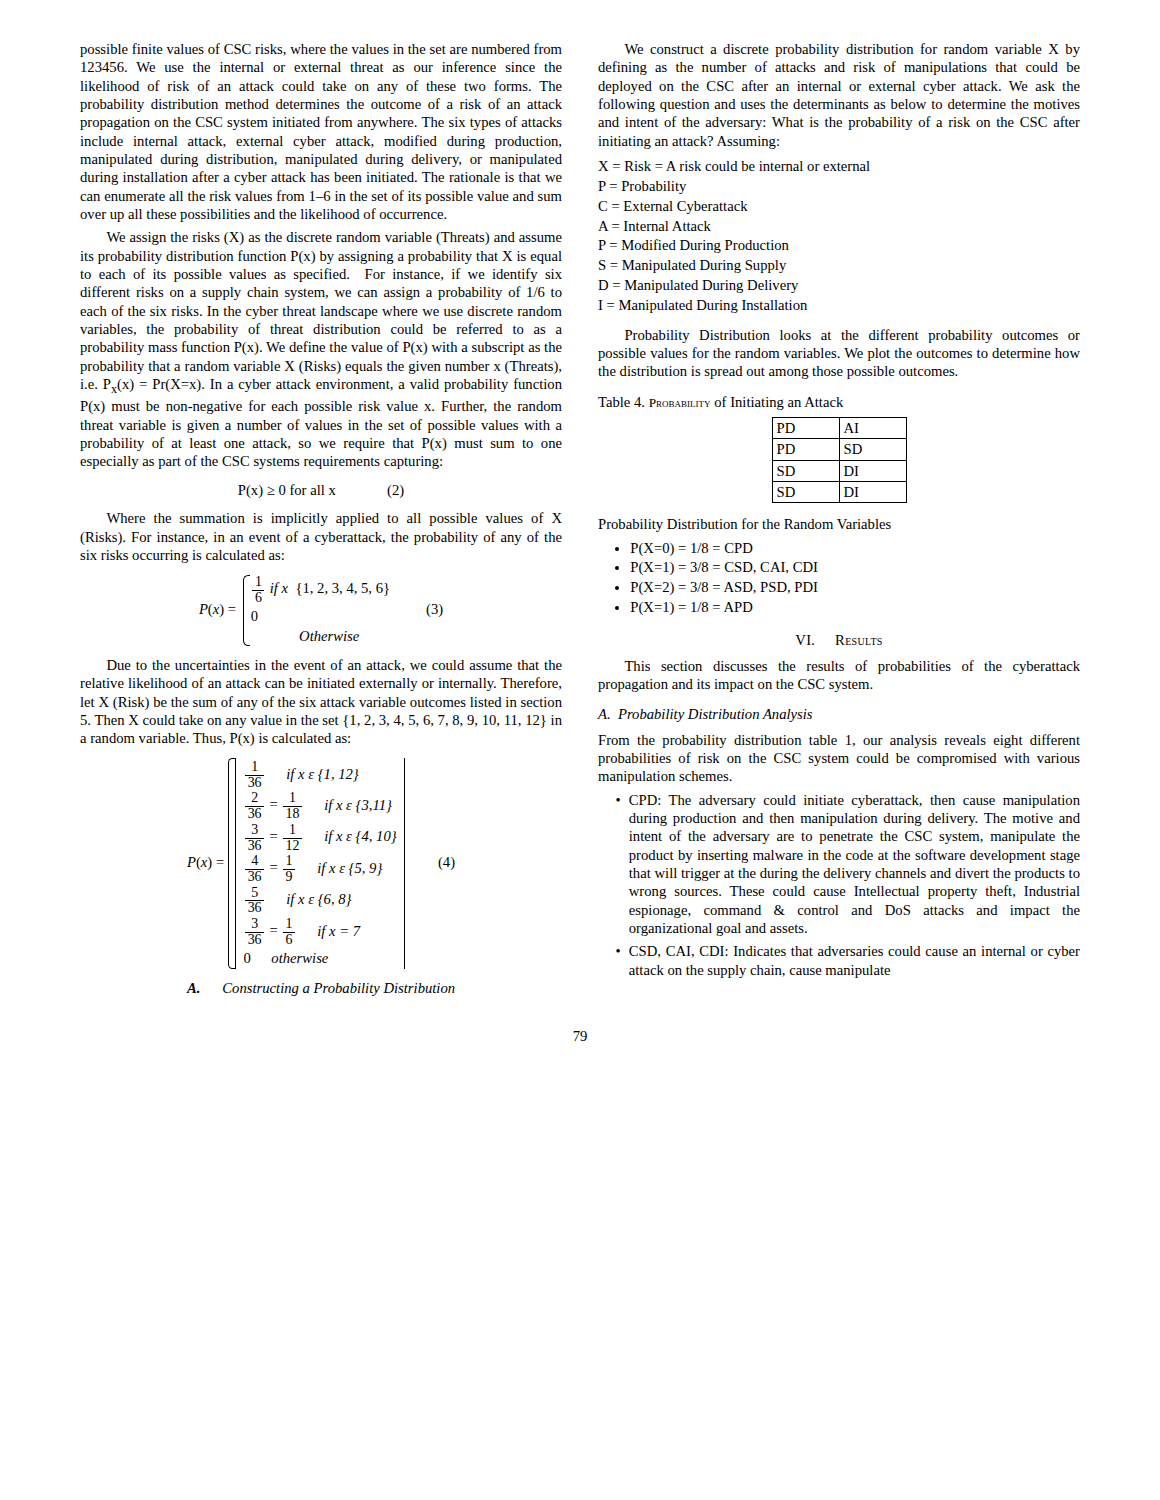possible finite values of CSC risks, where the values in the set are numbered from 123456. We use the internal or external threat as our inference since the likelihood of risk of an attack could take on any of these two forms. The probability distribution method determines the outcome of a risk of an attack propagation on the CSC system initiated from anywhere. The six types of attacks include internal attack, external cyber attack, modified during production, manipulated during distribution, manipulated during delivery, or manipulated during installation after a cyber attack has been initiated. The rationale is that we can enumerate all the risk values from 1–6 in the set of its possible value and sum over up all these possibilities and the likelihood of occurrence.
We assign the risks (X) as the discrete random variable (Threats) and assume its probability distribution function P(x) by assigning a probability that X is equal to each of its possible values as specified. For instance, if we identify six different risks on a supply chain system, we can assign a probability of 1/6 to each of the six risks. In the cyber threat landscape where we use discrete random variables, the probability of threat distribution could be referred to as a probability mass function P(x). We define the value of P(x) with a subscript as the probability that a random variable X (Risks) equals the given number x (Threats), i.e. Px(x) = Pr(X=x). In a cyber attack environment, a valid probability function P(x) must be non-negative for each possible risk value x. Further, the random threat variable is given a number of values in the set of possible values with a probability of at least one attack, so we require that P(x) must sum to one especially as part of the CSC systems requirements capturing:
P(x) ≥ 0 for all x (2)
Where the summation is implicitly applied to all possible values of X (Risks). For instance, in an event of a cyberattack, the probability of any of the six risks occurring is calculated as:
P(x) = 16 if x {1, 2, 3, 4, 5, 6} 0 Otherwise (3)
Due to the uncertainties in the event of an attack, we could assume that the relative likelihood of an attack can be initiated externally or internally. Therefore, let X (Risk) be the sum of any of the six attack variable outcomes listed in section 5. Then X could take on any value in the set {1, 2, 3, 4, 5, 6, 7, 8, 9, 10, 11, 12} in a random variable. Thus, P(x) is calculated as:
P(x) = 136 if x ε {1, 12} 236 = 118 if x ε {3,11} 336 = 112 if x ε {4, 10} 436 = 19 if x ε {5, 9} 536 if x ε {6, 8} 336 = 16 if x = 7 0otherwise (4)
A. Constructing a Probability Distribution
We construct a discrete probability distribution for random variable X by defining as the number of attacks and risk of manipulations that could be deployed on the CSC after an internal or external cyber attack. We ask the following question and uses the determinants as below to determine the motives and intent of the adversary: What is the probability of a risk on the CSC after initiating an attack? Assuming:
X = Risk = A risk could be internal or external
P = Probability
C = External Cyberattack
A = Internal Attack
P = Modified During Production
S = Manipulated During Supply
D = Manipulated During Delivery
I = Manipulated During Installation
Probability Distribution looks at the different probability outcomes or possible values for the random variables. We plot the outcomes to determine how the distribution is spread out among those possible outcomes.
Table 4. Probability of Initiating an Attack
| PD | AI |
| PD | SD |
| SD | DI |
| SD | DI |
Probability Distribution for the Random Variables
P(X=0) = 1/8 = CPD
P(X=1) = 3/8 = CSD, CAI, CDI
P(X=2) = 3/8 = ASD, PSD, PDI
P(X=1) = 1/8 = APD
VI. Results
This section discusses the results of probabilities of the cyberattack propagation and its impact on the CSC system.
A. Probability Distribution Analysis
From the probability distribution table 1, our analysis reveals eight different probabilities of risk on the CSC system could be compromised with various manipulation schemes.
CPD: The adversary could initiate cyberattack, then cause manipulation during production and then manipulation during delivery. The motive and intent of the adversary are to penetrate the CSC system, manipulate the product by inserting malware in the code at the software development stage that will trigger at the during the delivery channels and divert the products to wrong sources. These could cause Intellectual property theft, Industrial espionage, command & control and DoS attacks and impact the organizational goal and assets.
CSD, CAI, CDI: Indicates that adversaries could cause an internal or cyber attack on the supply chain, cause manipulate
79